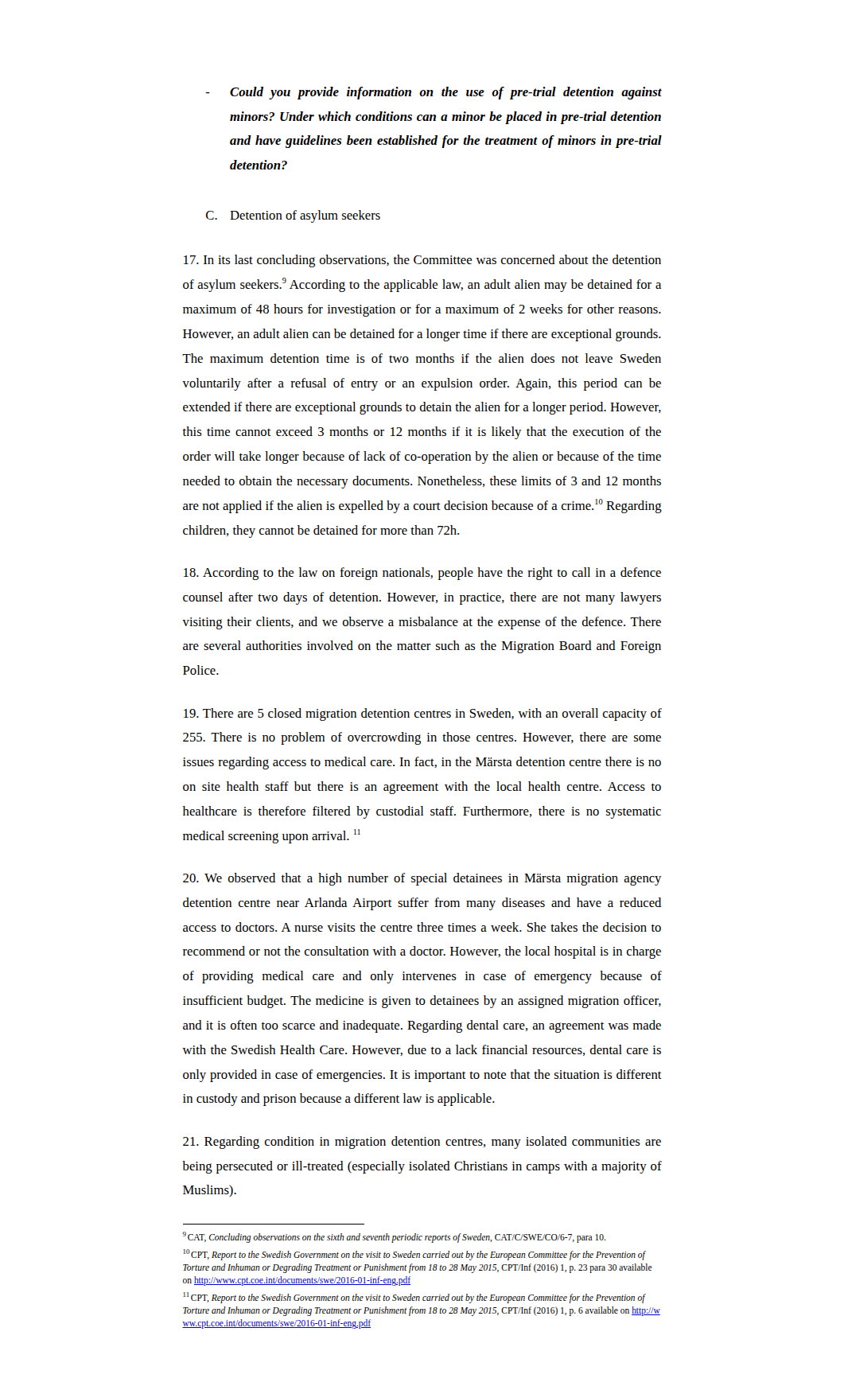-
Could you provide information on the use of pre-trial detention against minors? Under which conditions can a minor be placed in pre-trial detention and have guidelines been established for the treatment of minors in pre-trial detention?
C. Detention of asylum seekers
17. In its last concluding observations, the Committee was concerned about the detention of asylum seekers.9 According to the applicable law, an adult alien may be detained for a maximum of 48 hours for investigation or for a maximum of 2 weeks for other reasons. However, an adult alien can be detained for a longer time if there are exceptional grounds. The maximum detention time is of two months if the alien does not leave Sweden voluntarily after a refusal of entry or an expulsion order. Again, this period can be extended if there are exceptional grounds to detain the alien for a longer period. However, this time cannot exceed 3 months or 12 months if it is likely that the execution of the order will take longer because of lack of co-operation by the alien or because of the time needed to obtain the necessary documents. Nonetheless, these limits of 3 and 12 months are not applied if the alien is expelled by a court decision because of a crime.10 Regarding children, they cannot be detained for more than 72h.
18. According to the law on foreign nationals, people have the right to call in a defence counsel after two days of detention. However, in practice, there are not many lawyers visiting their clients, and we observe a misbalance at the expense of the defence. There are several authorities involved on the matter such as the Migration Board and Foreign Police.
19. There are 5 closed migration detention centres in Sweden, with an overall capacity of 255. There is no problem of overcrowding in those centres. However, there are some issues regarding access to medical care. In fact, in the Märsta detention centre there is no on site health staff but there is an agreement with the local health centre. Access to healthcare is therefore filtered by custodial staff. Furthermore, there is no systematic medical screening upon arrival. 11
20. We observed that a high number of special detainees in Märsta migration agency detention centre near Arlanda Airport suffer from many diseases and have a reduced access to doctors. A nurse visits the centre three times a week. She takes the decision to recommend or not the consultation with a doctor. However, the local hospital is in charge of providing medical care and only intervenes in case of emergency because of insufficient budget. The medicine is given to detainees by an assigned migration officer, and it is often too scarce and inadequate. Regarding dental care, an agreement was made with the Swedish Health Care. However, due to a lack financial resources, dental care is only provided in case of emergencies. It is important to note that the situation is different in custody and prison because a different law is applicable.
21. Regarding condition in migration detention centres, many isolated communities are being persecuted or ill-treated (especially isolated Christians in camps with a majority of Muslims).
9 CAT, Concluding observations on the sixth and seventh periodic reports of Sweden, CAT/C/SWE/CO/6-7, para 10.
10 CPT, Report to the Swedish Government on the visit to Sweden carried out by the European Committee for the Prevention of Torture and Inhuman or Degrading Treatment or Punishment from 18 to 28 May 2015, CPT/Inf (2016) 1, p. 23 para 30 available on http://www.cpt.coe.int/documents/swe/2016-01-inf-eng.pdf
11 CPT, Report to the Swedish Government on the visit to Sweden carried out by the European Committee for the Prevention of Torture and Inhuman or Degrading Treatment or Punishment from 18 to 28 May 2015, CPT/Inf (2016) 1, p. 6 available on http://www.cpt.coe.int/documents/swe/2016-01-inf-eng.pdf